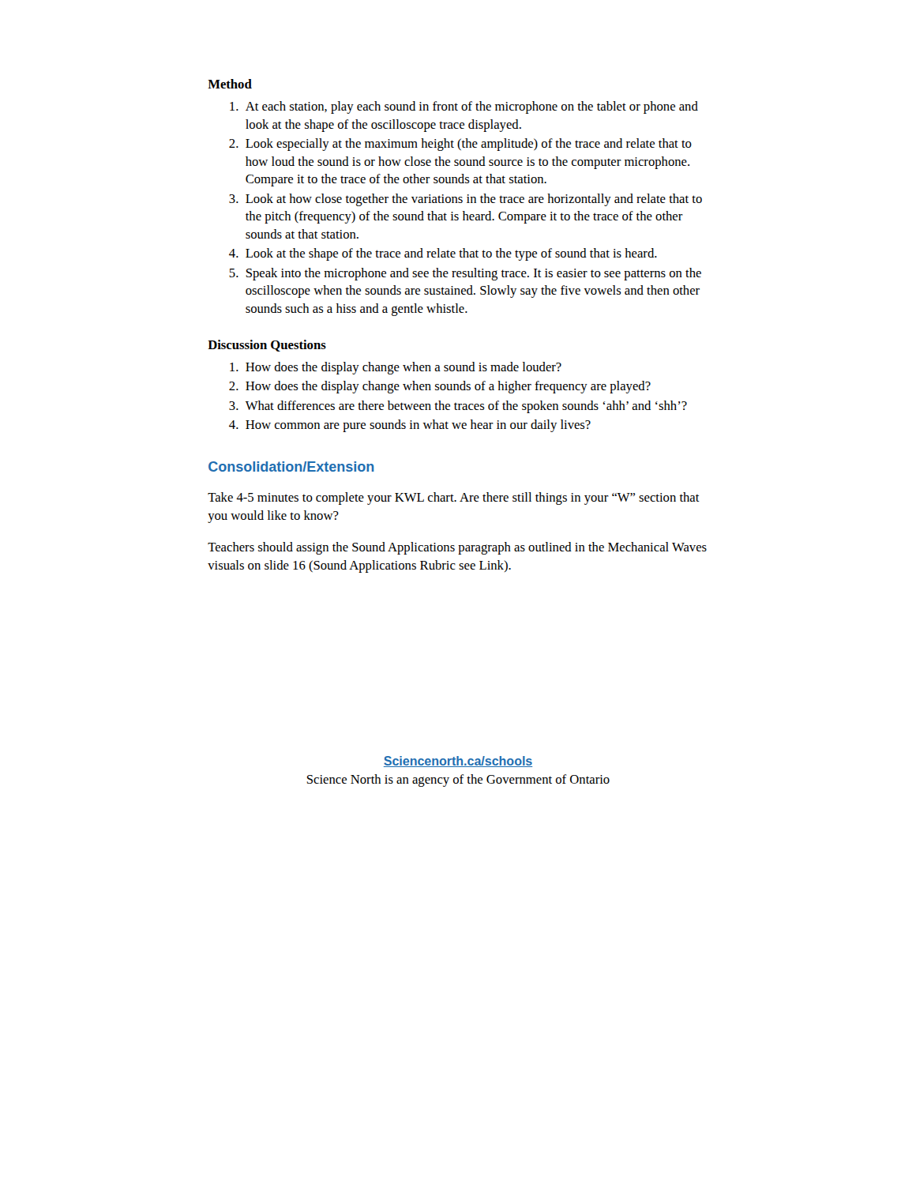Method
At each station, play each sound in front of the microphone on the tablet or phone and look at the shape of the oscilloscope trace displayed.
Look especially at the maximum height (the amplitude) of the trace and relate that to how loud the sound is or how close the sound source is to the computer microphone. Compare it to the trace of the other sounds at that station.
Look at how close together the variations in the trace are horizontally and relate that to the pitch (frequency) of the sound that is heard. Compare it to the trace of the other sounds at that station.
Look at the shape of the trace and relate that to the type of sound that is heard.
Speak into the microphone and see the resulting trace. It is easier to see patterns on the oscilloscope when the sounds are sustained. Slowly say the five vowels and then other sounds such as a hiss and a gentle whistle.
Discussion Questions
How does the display change when a sound is made louder?
How does the display change when sounds of a higher frequency are played?
What differences are there between the traces of the spoken sounds ‘ahh’ and ‘shh’?
How common are pure sounds in what we hear in our daily lives?
Consolidation/Extension
Take 4-5 minutes to complete your KWL chart. Are there still things in your “W” section that you would like to know?
Teachers should assign the Sound Applications paragraph as outlined in the Mechanical Waves visuals on slide 16 (Sound Applications Rubric see Link).
Sciencenorth.ca/schools
Science North is an agency of the Government of Ontario